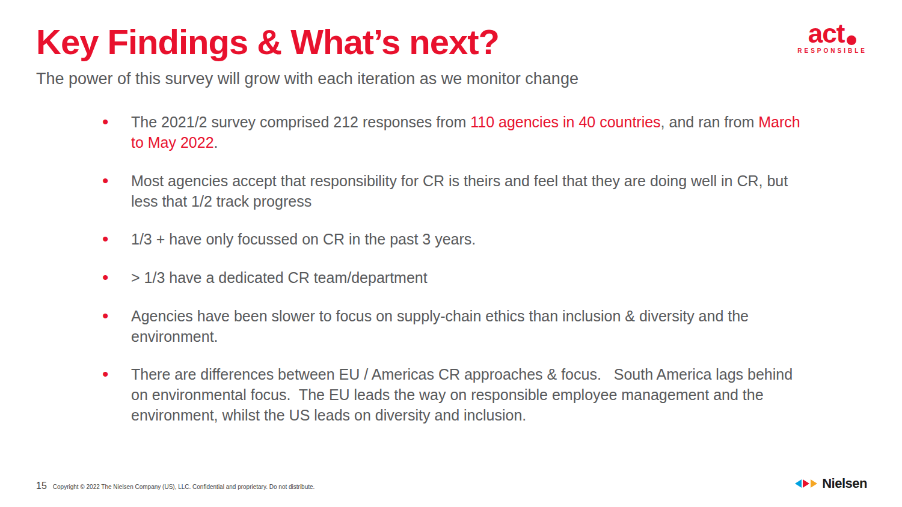act
RESPONSIBLE
Key Findings & What’s next?
The power of this survey will grow with each iteration as we monitor change
The 2021/2 survey comprised 212 responses from 110 agencies in 40 countries, and ran from March to May 2022.
Most agencies accept that responsibility for CR is theirs and feel that they are doing well in CR, but less that 1/2 track progress
1/3 + have only focussed on CR in the past 3 years.
> 1/3 have a dedicated CR team/department
Agencies have been slower to focus on supply-chain ethics than inclusion & diversity and the environment.
There are differences between EU / Americas CR approaches & focus. South America lags behind on environmental focus. The EU leads the way on responsible employee management and the environment, whilst the US leads on diversity and inclusion.
15 Copyright © 2022 The Nielsen Company (US), LLC. Confidential and proprietary. Do not distribute.
Nielsen